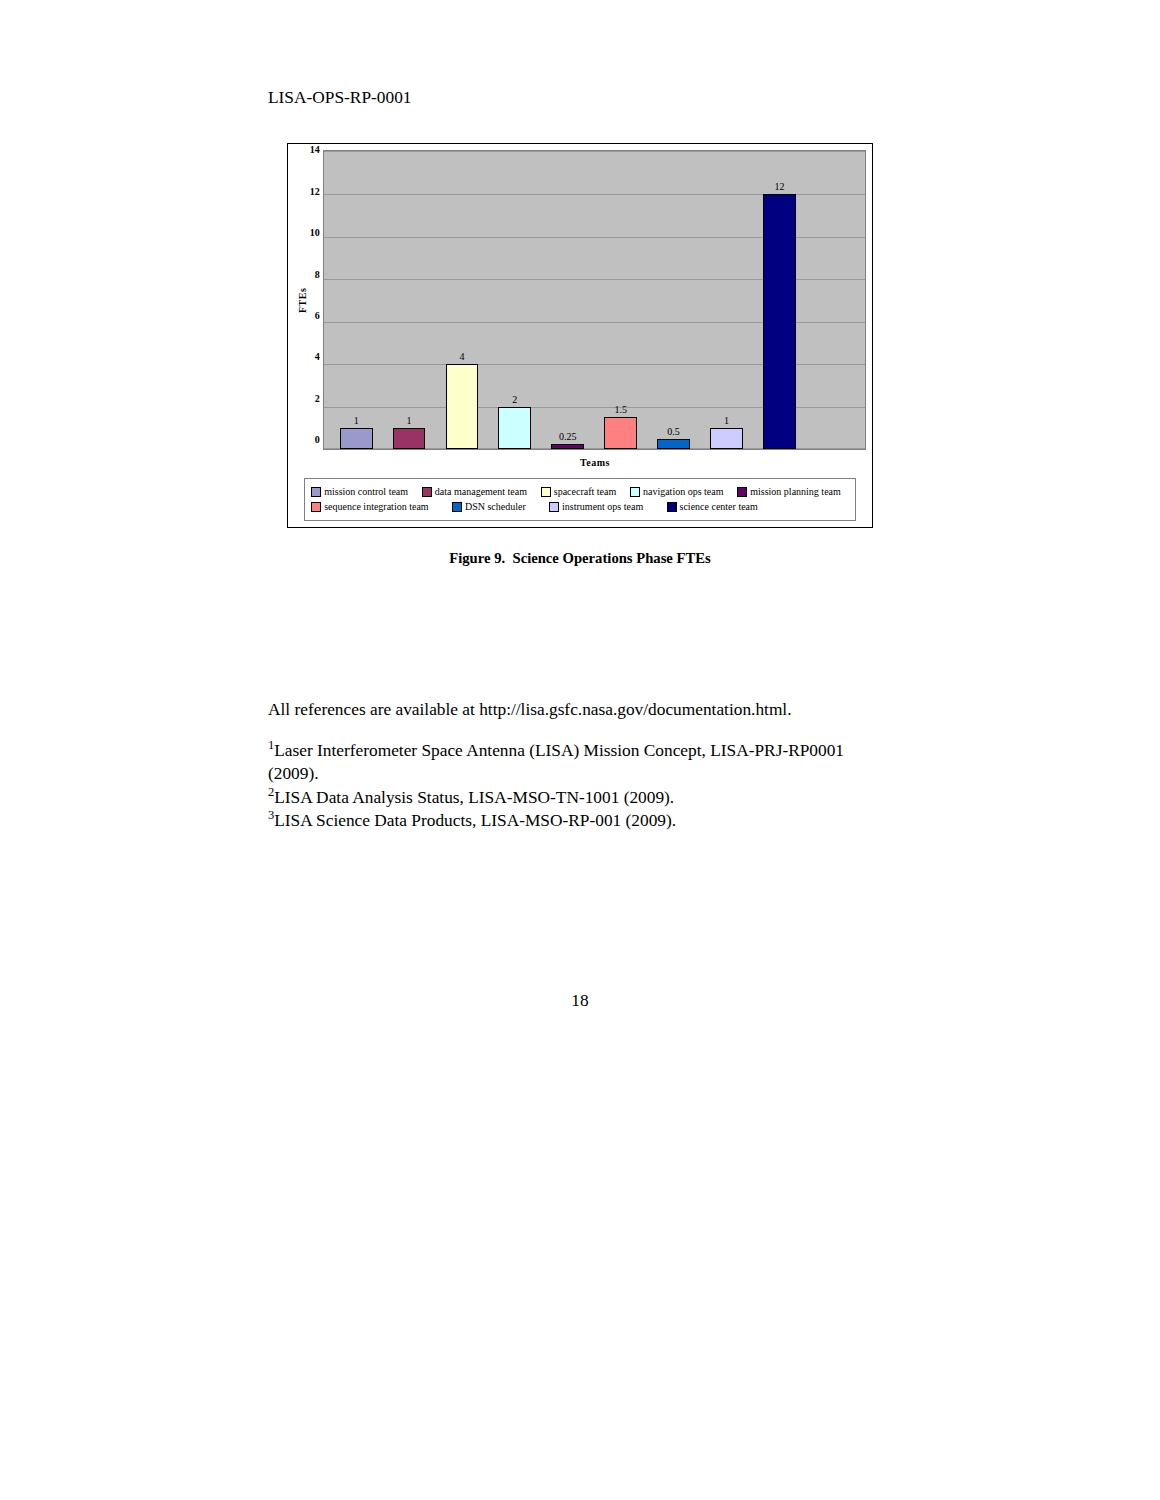LISA-OPS-RP-0001
FTEs
14 12 10 8 6 4 2 0
1
1
4
2
0.25
1.5
0.5
1
12
Teams
mission control team data management team spacecraft team navigation ops team mission planning team
sequence integration team DSN scheduler instrument ops team science center team placeholder
Figure 9. Science Operations Phase FTEs
All references are available at http://lisa.gsfc.nasa.gov/documentation.html.
1Laser Interferometer Space Antenna (LISA) Mission Concept, LISA-PRJ-RP0001 (2009).
2LISA Data Analysis Status, LISA-MSO-TN-1001 (2009).
3LISA Science Data Products, LISA-MSO-RP-001 (2009).
18